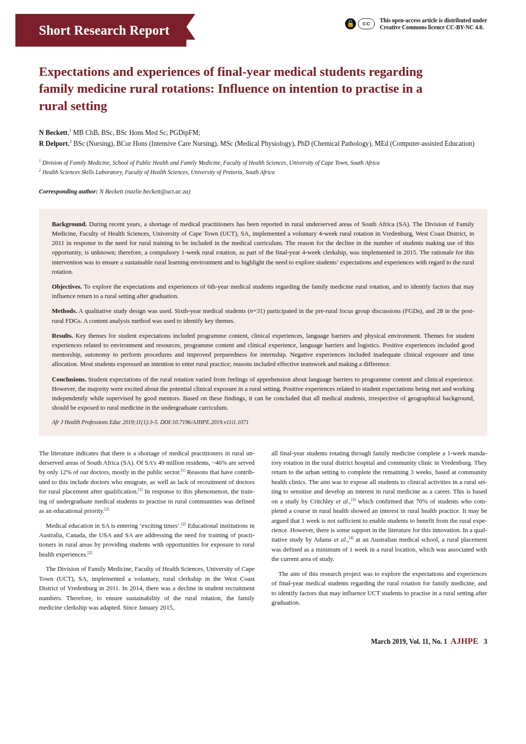Short Research Report
🔓 CC
This open-access article is distributed under
Creative Commons licence CC-BY-NC 4.0.
Expectations and experiences of final-year medical students regarding family medicine rural rotations: Influence on intention to practise in a rural setting
N Beckett,1 MB ChB, BSc, BSc Hons Med Sc, PGDipFM;
R Delport,2 BSc (Nursing), BCur Hons (Intensive Care Nursing), MSc (Medical Physiology), PhD (Chemical Pathology), MEd (Computer-assisted Education)
1 Division of Family Medicine, School of Public Health and Family Medicine, Faculty of Health Sciences, University of Cape Town, South Africa
2 Health Sciences Skills Laboratory, Faculty of Health Sciences, University of Pretoria, South Africa
Corresponding author: N Beckett (nazlie.beckett@uct.ac.za)
Background. During recent years, a shortage of medical practitioners has been reported in rural underserved areas of South Africa (SA). The Division of Family Medicine, Faculty of Health Sciences, University of Cape Town (UCT), SA, implemented a voluntary 4-week rural rotation in Vredenburg, West Coast District, in 2011 in response to the need for rural training to be included in the medical curriculum. The reason for the decline in the number of students making use of this opportunity, is unknown; therefore, a compulsory 1-week rural rotation, as part of the final-year 4-week clerkship, was implemented in 2015. The rationale for this intervention was to ensure a sustainable rural learning environment and to highlight the need to explore students’ expectations and experiences with regard to the rural rotation.
Objectives. To explore the expectations and experiences of 6th-year medical students regarding the family medicine rural rotation, and to identify factors that may influence return to a rural setting after graduation.
Methods. A qualitative study design was used. Sixth-year medical students (n=31) participated in the pre-rural focus group discussions (FGDs), and 28 in the post-rural FDGs. A content analysis method was used to identify key themes.
Results. Key themes for student expectations included programme content, clinical experiences, language barriers and physical environment. Themes for student experiences related to environment and resources, programme content and clinical experience, language barriers and logistics. Positive experiences included good mentorship, autonomy to perform procedures and improved preparedness for internship. Negative experiences included inadequate clinical exposure and time allocation. Most students expressed an intention to enter rural practice; reasons included effective teamwork and making a difference.
Conclusions. Student expectations of the rural rotation varied from feelings of apprehension about language barriers to programme content and clinical experience. However, the majority were excited about the potential clinical exposure in a rural setting. Positive experiences related to student expectations being met and working independently while supervised by good mentors. Based on these findings, it can be concluded that all medical students, irrespective of geographical background, should be exposed to rural medicine in the undergraduate curriculum.
Afr J Health Professions Educ 2019;11(1):3-5. DOI:10.7196/AJHPE.2019.v11i1.1071
The literature indicates that there is a shortage of medical practitioners in rural underserved areas of South Africa (SA). Of SA’s 49 million residents, ~46% are served by only 12% of our doctors, mostly in the public sector.[1] Reasons that have contributed to this include doctors who emigrate, as well as lack of recruitment of doctors for rural placement after qualification.[1] In response to this phenomenon, the training of undergraduate medical students to practise in rural communities was defined as an educational priority.[2]
Medical education in SA is entering ‘exciting times’.[2] Educational institutions in Australia, Canada, the USA and SA are addressing the need for training of practitioners in rural areas by providing students with opportunities for exposure to rural health experiences.[2]
The Division of Family Medicine, Faculty of Health Sciences, University of Cape Town (UCT), SA, implemented a voluntary, rural clerkship in the West Coast District of Vredenburg in 2011. In 2014, there was a decline in student recruitment numbers. Therefore, to ensure sustainability of the rural rotation, the family medicine clerkship was adapted. Since January 2015,
all final-year students rotating through family medicine complete a 1-week mandatory rotation in the rural district hospital and community clinic in Vredenburg. They return to the urban setting to complete the remaining 3 weeks, based at community health clinics. The aim was to expose all students to clinical activities in a rural setting to sensitise and develop an interest in rural medicine as a career. This is based on a study by Critchley et al.,[3] which confirmed that 70% of students who completed a course in rural health showed an interest in rural health practice. It may be argued that 1 week is not sufficient to enable students to benefit from the rural experience. However, there is some support in the literature for this innovation. In a qualitative study by Adams et al.,[4] at an Australian medical school, a rural placement was defined as a minimum of 1 week in a rural location, which was associated with the current area of study.
The aim of this research project was to explore the expectations and experiences of final-year medical students regarding the rural rotation for family medicine, and to identify factors that may influence UCT students to practise in a rural setting after graduation.
March 2019, Vol. 11, No. 1 AJHPE 3